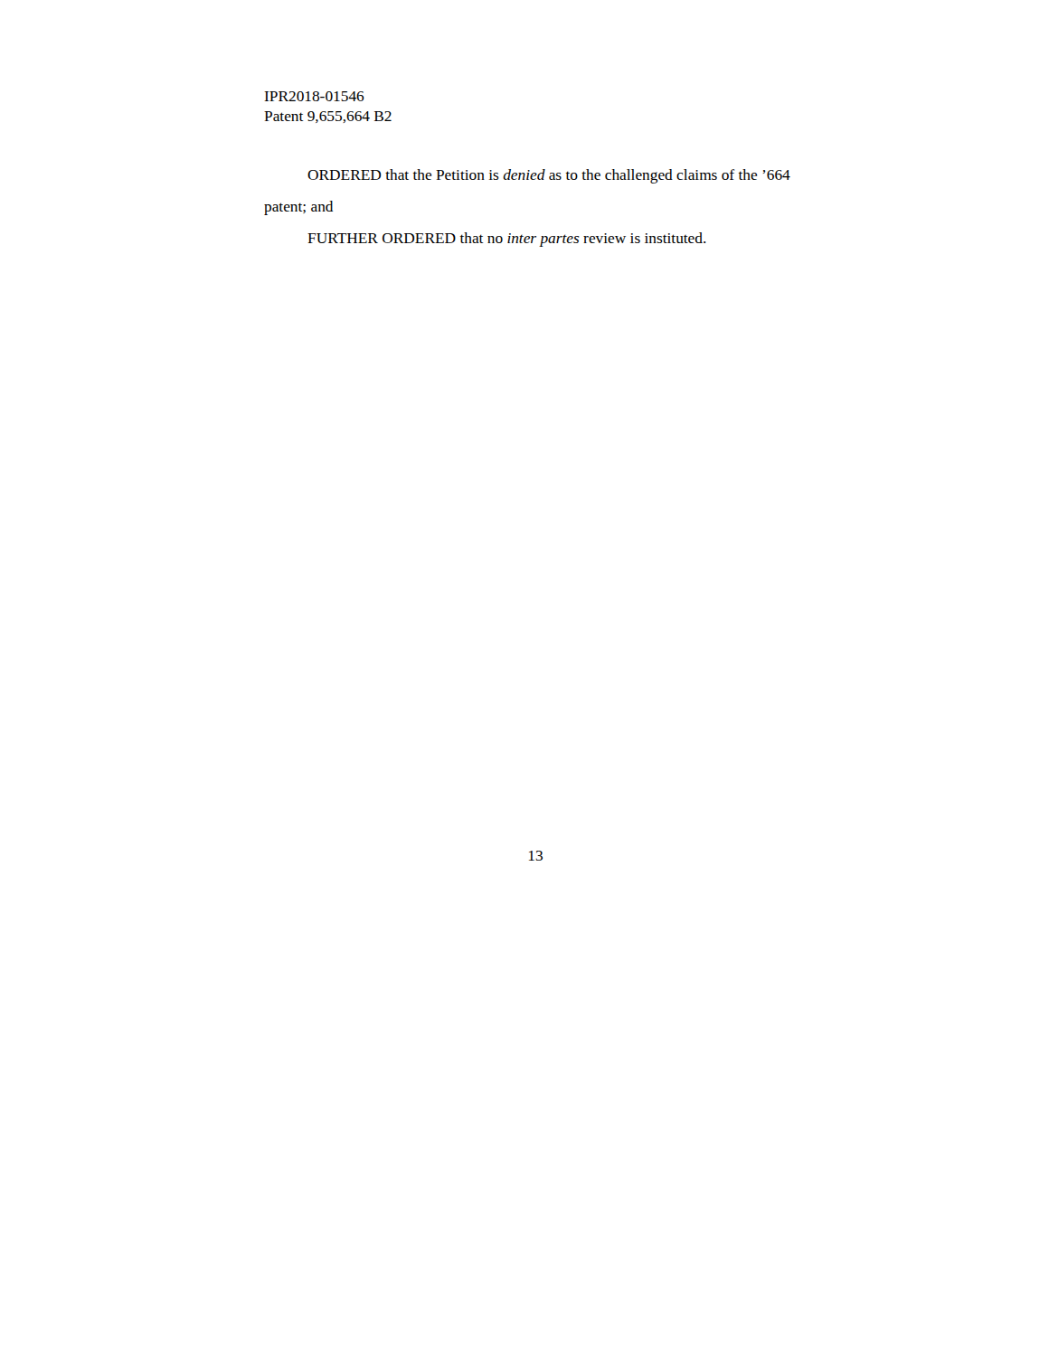IPR2018-01546
Patent 9,655,664 B2
ORDERED that the Petition is denied as to the challenged claims of the ’664 patent; and
FURTHER ORDERED that no inter partes review is instituted.
13